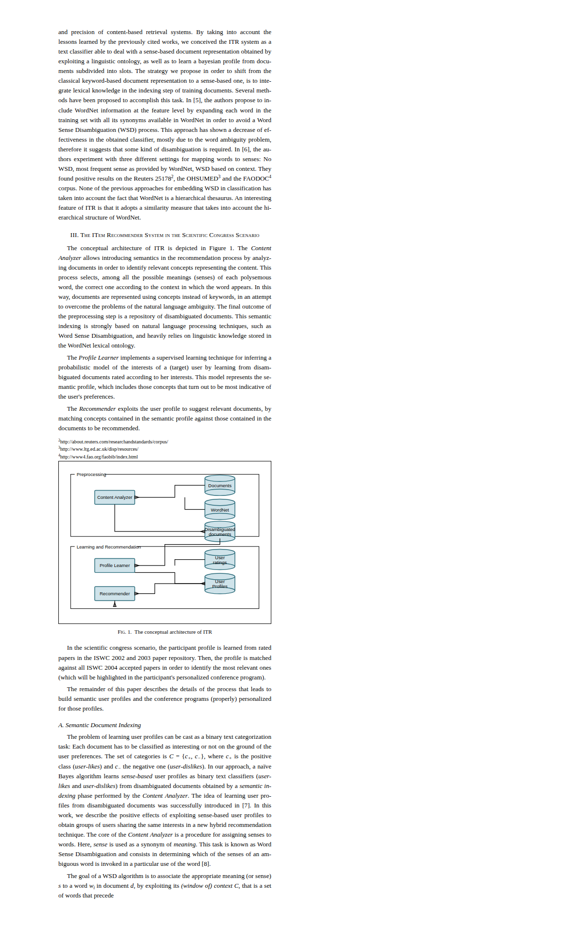and precision of content-based retrieval systems. By taking into account the lessons learned by the previously cited works, we conceived the ITR system as a text classifier able to deal with a sense-based document representation obtained by exploiting a linguistic ontology, as well as to learn a bayesian profile from documents subdivided into slots. The strategy we propose in order to shift from the classical keyword-based document representation to a sense-based one, is to integrate lexical knowledge in the indexing step of training documents. Several methods have been proposed to accomplish this task. In [5], the authors propose to include WordNet information at the feature level by expanding each word in the training set with all its synonyms available in WordNet in order to avoid a Word Sense Disambiguation (WSD) process. This approach has shown a decrease of effectiveness in the obtained classifier, mostly due to the word ambiguity problem, therefore it suggests that some kind of disambiguation is required. In [6], the authors experiment with three different settings for mapping words to senses: No WSD, most frequent sense as provided by WordNet, WSD based on context. They found positive results on the Reuters 251782, the OHSUMED3 and the FAODOC4 corpus. None of the previous approaches for embedding WSD in classification has taken into account the fact that WordNet is a hierarchical thesaurus. An interesting feature of ITR is that it adopts a similarity measure that takes into account the hierarchical structure of WordNet.
III. The ITem Recommender System in the Scientific Congress Scenario
The conceptual architecture of ITR is depicted in Figure 1. The Content Analyzer allows introducing semantics in the recommendation process by analyzing documents in order to identify relevant concepts representing the content. This process selects, among all the possible meanings (senses) of each polysemous word, the correct one according to the context in which the word appears. In this way, documents are represented using concepts instead of keywords, in an attempt to overcome the problems of the natural language ambiguity. The final outcome of the preprocessing step is a repository of disambiguated documents. This semantic indexing is strongly based on natural language processing techniques, such as Word Sense Disambiguation, and heavily relies on linguistic knowledge stored in the WordNet lexical ontology.
The Profile Learner implements a supervised learning technique for inferring a probabilistic model of the interests of a (target) user by learning from disambiguated documents rated according to her interests. This model represents the semantic profile, which includes those concepts that turn out to be most indicative of the user's preferences.
The Recommender exploits the user profile to suggest relevant documents, by matching concepts contained in the semantic profile against those contained in the documents to be recommended.
2http://about.reuters.com/researchandstandards/corpus/
3http://www.ltg.ed.ac.uk/disp/resources/
4http://www4.fao.org/faobib/index.html
Preprocessing Learning and Recommendation Content Analyzer Documents WordNet Disambiguated documents Profile Learner Recommender User ratings User Profiles
Fig. 1. The conceptual architecture of ITR
In the scientific congress scenario, the participant profile is learned from rated papers in the ISWC 2002 and 2003 paper repository. Then, the profile is matched against all ISWC 2004 accepted papers in order to identify the most relevant ones (which will be highlighted in the participant's personalized conference program).
The remainder of this paper describes the details of the process that leads to build semantic user profiles and the conference programs (properly) personalized for those profiles.
A. Semantic Document Indexing
The problem of learning user profiles can be cast as a binary text categorization task: Each document has to be classified as interesting or not on the ground of the user preferences. The set of categories is C = {c+, c−}, where c+ is the positive class (user-likes) and c− the negative one (user-dislikes). In our approach, a naïve Bayes algorithm learns sense-based user profiles as binary text classifiers (user-likes and user-dislikes) from disambiguated documents obtained by a semantic indexing phase performed by the Content Analyzer. The idea of learning user profiles from disambiguated documents was successfully introduced in [7]. In this work, we describe the positive effects of exploiting sense-based user profiles to obtain groups of users sharing the same interests in a new hybrid recommendation technique. The core of the Content Analyzer is a procedure for assigning senses to words. Here, sense is used as a synonym of meaning. This task is known as Word Sense Disambiguation and consists in determining which of the senses of an ambiguous word is invoked in a particular use of the word [8].
The goal of a WSD algorithm is to associate the appropriate meaning (or sense) s to a word wi in document d, by exploiting its (window of) context C, that is a set of words that precede